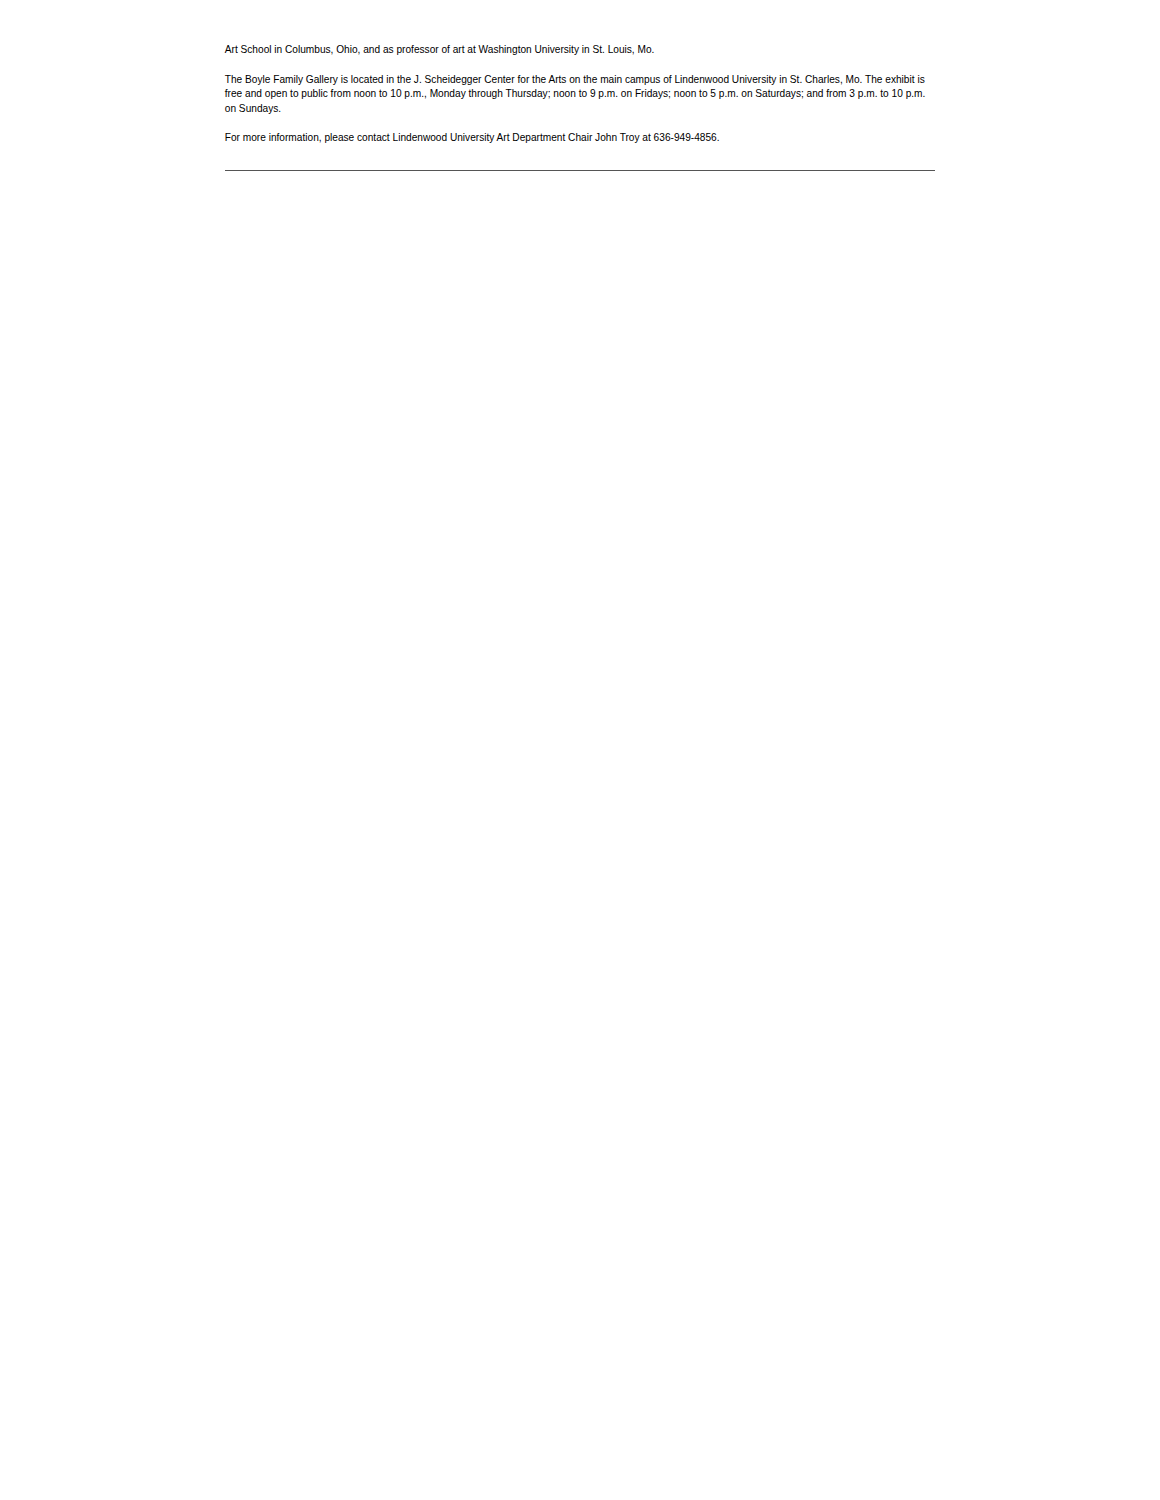Art School in Columbus, Ohio, and as professor of art at Washington University in St. Louis, Mo.
The Boyle Family Gallery is located in the J. Scheidegger Center for the Arts on the main campus of Lindenwood University in St. Charles, Mo. The exhibit is free and open to public from noon to 10 p.m., Monday through Thursday; noon to 9 p.m. on Fridays; noon to 5 p.m. on Saturdays; and from 3 p.m. to 10 p.m. on Sundays.
For more information, please contact Lindenwood University Art Department Chair John Troy at 636-949-4856.